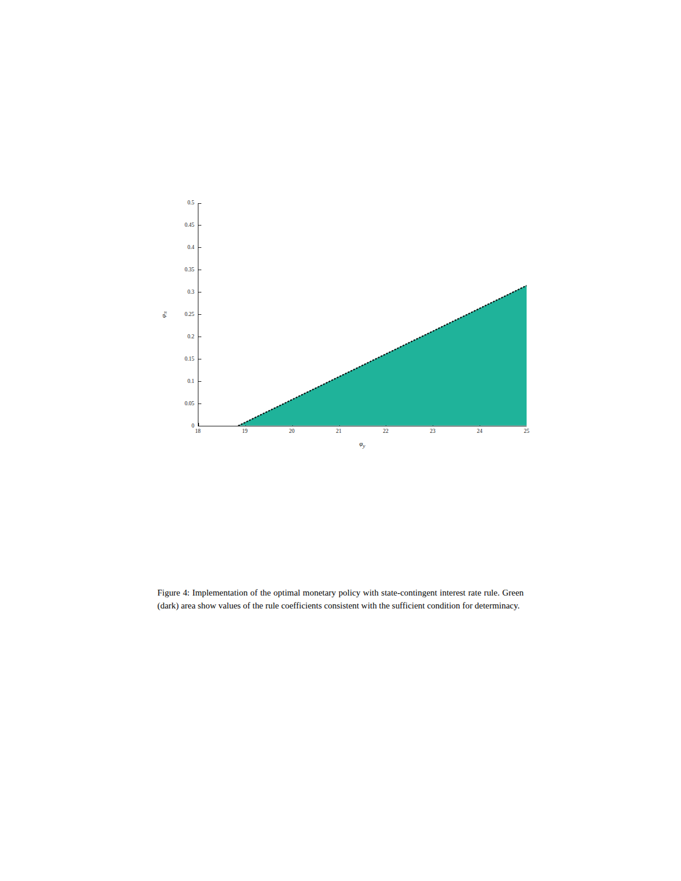φπ
0.5
0.45
0.4
0.35
0.3
0.25
0.2
0.15
0.1
0.05
0
18
19
20
21
22
23
24
25
φy
Figure 4: Implementation of the optimal monetary policy with state-contingent interest rate rule. Green (dark) area show values of the rule coefficients consistent with the sufficient condition for determinacy.